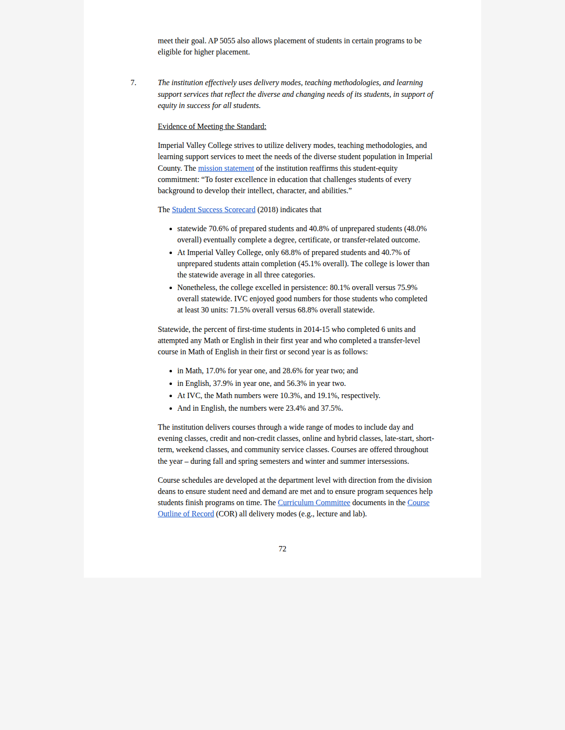meet their goal. AP 5055 also allows placement of students in certain programs to be eligible for higher placement.
7.
The institution effectively uses delivery modes, teaching methodologies, and learning support services that reflect the diverse and changing needs of its students, in support of equity in success for all students.
Evidence of Meeting the Standard:
Imperial Valley College strives to utilize delivery modes, teaching methodologies, and learning support services to meet the needs of the diverse student population in Imperial County. The mission statement of the institution reaffirms this student-equity commitment: “To foster excellence in education that challenges students of every background to develop their intellect, character, and abilities.”
The Student Success Scorecard (2018) indicates that
statewide 70.6% of prepared students and 40.8% of unprepared students (48.0% overall) eventually complete a degree, certificate, or transfer-related outcome.
At Imperial Valley College, only 68.8% of prepared students and 40.7% of unprepared students attain completion (45.1% overall). The college is lower than the statewide average in all three categories.
Nonetheless, the college excelled in persistence: 80.1% overall versus 75.9% overall statewide. IVC enjoyed good numbers for those students who completed at least 30 units: 71.5% overall versus 68.8% overall statewide.
Statewide, the percent of first-time students in 2014-15 who completed 6 units and attempted any Math or English in their first year and who completed a transfer-level course in Math of English in their first or second year is as follows:
in Math, 17.0% for year one, and 28.6% for year two; and
in English, 37.9% in year one, and 56.3% in year two.
At IVC, the Math numbers were 10.3%, and 19.1%, respectively.
And in English, the numbers were 23.4% and 37.5%.
The institution delivers courses through a wide range of modes to include day and evening classes, credit and non-credit classes, online and hybrid classes, late-start, short-term, weekend classes, and community service classes. Courses are offered throughout the year – during fall and spring semesters and winter and summer intersessions.
Course schedules are developed at the department level with direction from the division deans to ensure student need and demand are met and to ensure program sequences help students finish programs on time. The Curriculum Committee documents in the Course Outline of Record (COR) all delivery modes (e.g., lecture and lab).
72